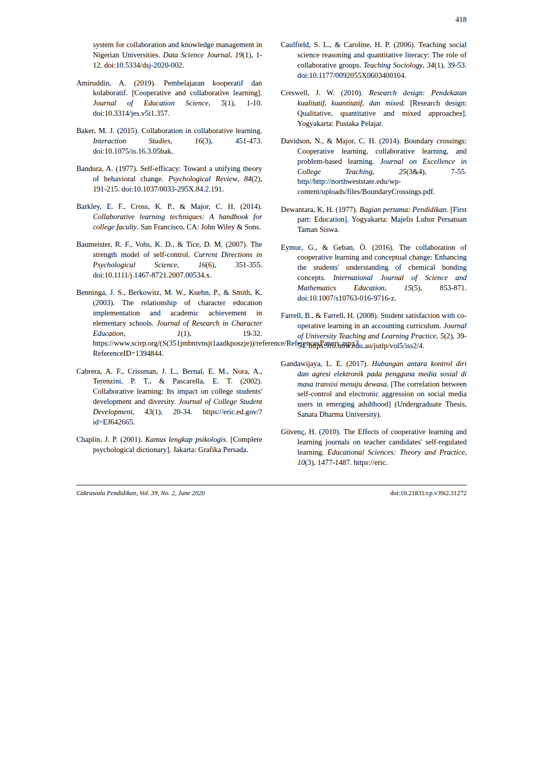418
system for collaboration and knowledge management in Nigerian Universities. Data Science Journal, 19(1), 1-12. doi:10.5334/dsj-2020-002.
Amiruddin, A. (2019). Pembelajaran kooperatif dan kolaboratif. [Cooperative and collaborative learning]. Journal of Education Science, 5(1), 1-10. doi:10.3314/jes.v5i1.357.
Baker, M. J. (2015). Collaboration in collaborative learning. Interaction Studies, 16(3), 451-473. doi:10.1075/is.16.3.05bak.
Bandura, A. (1977). Self-efficacy: Toward a unifying theory of behavioral change. Psychological Review, 84(2), 191-215. doi:10.1037/0033-295X.84.2.191.
Barkley, E. F., Cross, K. P., & Major, C. H. (2014). Collaborative learning techniques: A handbook for college faculty. San Francisco, CA: John Wiley & Sons.
Baumeister, R. F., Vohs, K. D., & Tice, D. M. (2007). The strength model of self-control. Current Directions in Psychological Science, 16(6), 351-355. doi:10.1111/j.1467-8721.2007.00534.x.
Benninga, J. S., Berkowitz, M. W., Kuehn, P., & Smith, K. (2003). The relationship of character education implementation and academic achievement in elementary schools. Journal of Research in Character Education, 1(1), 19-32. https://www.scirp.org/(S(351jmbntvnsjt1aadkposzje))/reference/ReferencesPapers.aspx?ReferenceID=1394844.
Cabrera, A. F., Crissman, J. L., Bernal, E. M., Nora, A., Terenzini, P. T., & Pascarella, E. T. (2002). Collaborative learning: Its impact on college students' development and diversity. Journal of College Student Development, 43(1), 20-34. https://eric.ed.gov/?id=EJ642665.
Chaplin, J. P. (2001). Kamus lengkap psikologis. [Complete psychological dictionary]. Jakarta: Grafika Persada.
Caulfield, S. L., & Caroline, H. P. (2006). Teaching social science reasoning and quantitative literacy: The role of collaborative groups. Teaching Sociology, 34(1), 39-53. doi:10.1177/0092055X0603400104.
Creswell, J. W. (2010). Research design: Pendekatan kualitatif, kuantitatif, dan mixed. [Research design: Qualitative, quantitative and mixed approaches]. Yogyakarta: Pustaka Pelajar.
Davidson, N., & Major, C. H. (2014). Boundary crossings: Cooperative learning, collaborative learning, and problem-based learning. Journal on Excellence in College Teaching, 25(3&4), 7-55. http//http://northweststate.edu/wp-content/uploads/files/BoundaryCrossings.pdf.
Dewantara, K. H. (1977). Bagian pertama: Pendidikan. [First part: Education]. Yogyakarta: Majelis Luhur Persatuan Taman Siswa.
Eymur, G., & Geban, Ö. (2016). The collaboration of cooperative learning and conceptual change: Enhancing the students' understanding of chemical bonding concepts. International Journal of Science and Mathematics Education, 15(5), 853-871. doi:10.1007/s10763-016-9716-z.
Farrell, B., & Farrell, H. (2008). Student satisfaction with co-operative learning in an accounting curriculum. Journal of University Teaching and Learning Practice, 5(2), 39-54. https://ro.uow.edu.au/jutlp/vol5/iss2/4.
Gandawijaya, L. E. (2017). Hubungan antara kontrol diri dan agresi elektronik pada pengguna media sosial di masa transisi menuju dewasa. [The correlation between self-control and electronic aggression on social media users in emerging adulthood] (Undergraduate Thesis, Sanata Dharma University).
Güvenç, H. (2010). The Effects of cooperative learning and learning journals on teacher candidates' self-regulated learning. Educational Sciences: Theory and Practice, 10(3), 1477-1487. https://eric.
Cakrawala Pendidikan, Vol. 39, No. 2, June 2020 doi:10.21831/cp.v39i2.31272